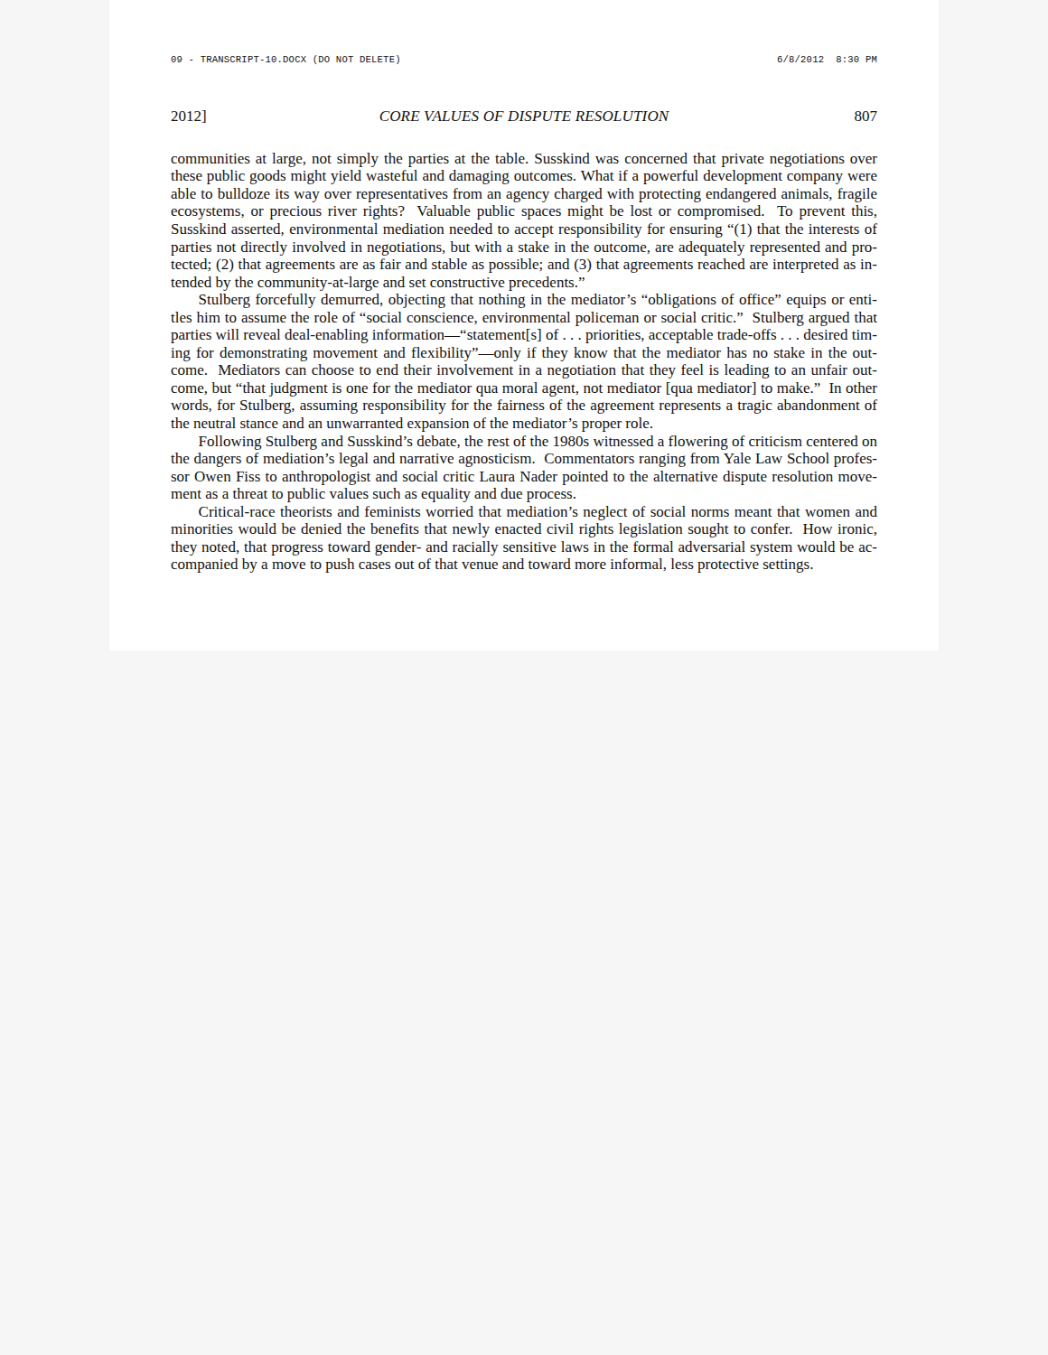09 - Transcript-10.docx (Do Not Delete) 6/8/2012 8:30 PM
2012] Core Values of Dispute Resolution 807
communities at large, not simply the parties at the table. Susskind was concerned that private negotiations over these public goods might yield wasteful and damaging outcomes. What if a powerful development company were able to bulldoze its way over representatives from an agency charged with protecting endangered animals, fragile ecosystems, or precious river rights? Valuable public spaces might be lost or compromised. To prevent this, Susskind asserted, environmental mediation needed to accept responsibility for ensuring “(1) that the interests of parties not directly involved in negotiations, but with a stake in the outcome, are adequately represented and protected; (2) that agreements are as fair and stable as possible; and (3) that agreements reached are interpreted as intended by the community-at-large and set constructive precedents.”
Stulberg forcefully demurred, objecting that nothing in the mediator’s “obligations of office” equips or entitles him to assume the role of “social conscience, environmental policeman or social critic.” Stulberg argued that parties will reveal deal-enabling information—“statement[s] of . . . priorities, acceptable trade-offs . . . desired timing for demonstrating movement and flexibility”—only if they know that the mediator has no stake in the outcome. Mediators can choose to end their involvement in a negotiation that they feel is leading to an unfair outcome, but “that judgment is one for the mediator qua moral agent, not mediator [qua mediator] to make.” In other words, for Stulberg, assuming responsibility for the fairness of the agreement represents a tragic abandonment of the neutral stance and an unwarranted expansion of the mediator’s proper role.
Following Stulberg and Susskind’s debate, the rest of the 1980s witnessed a flowering of criticism centered on the dangers of mediation’s legal and narrative agnosticism. Commentators ranging from Yale Law School professor Owen Fiss to anthropologist and social critic Laura Nader pointed to the alternative dispute resolution movement as a threat to public values such as equality and due process.
Critical-race theorists and feminists worried that mediation’s neglect of social norms meant that women and minorities would be denied the benefits that newly enacted civil rights legislation sought to confer. How ironic, they noted, that progress toward gender- and racially sensitive laws in the formal adversarial system would be accompanied by a move to push cases out of that venue and toward more informal, less protective settings.